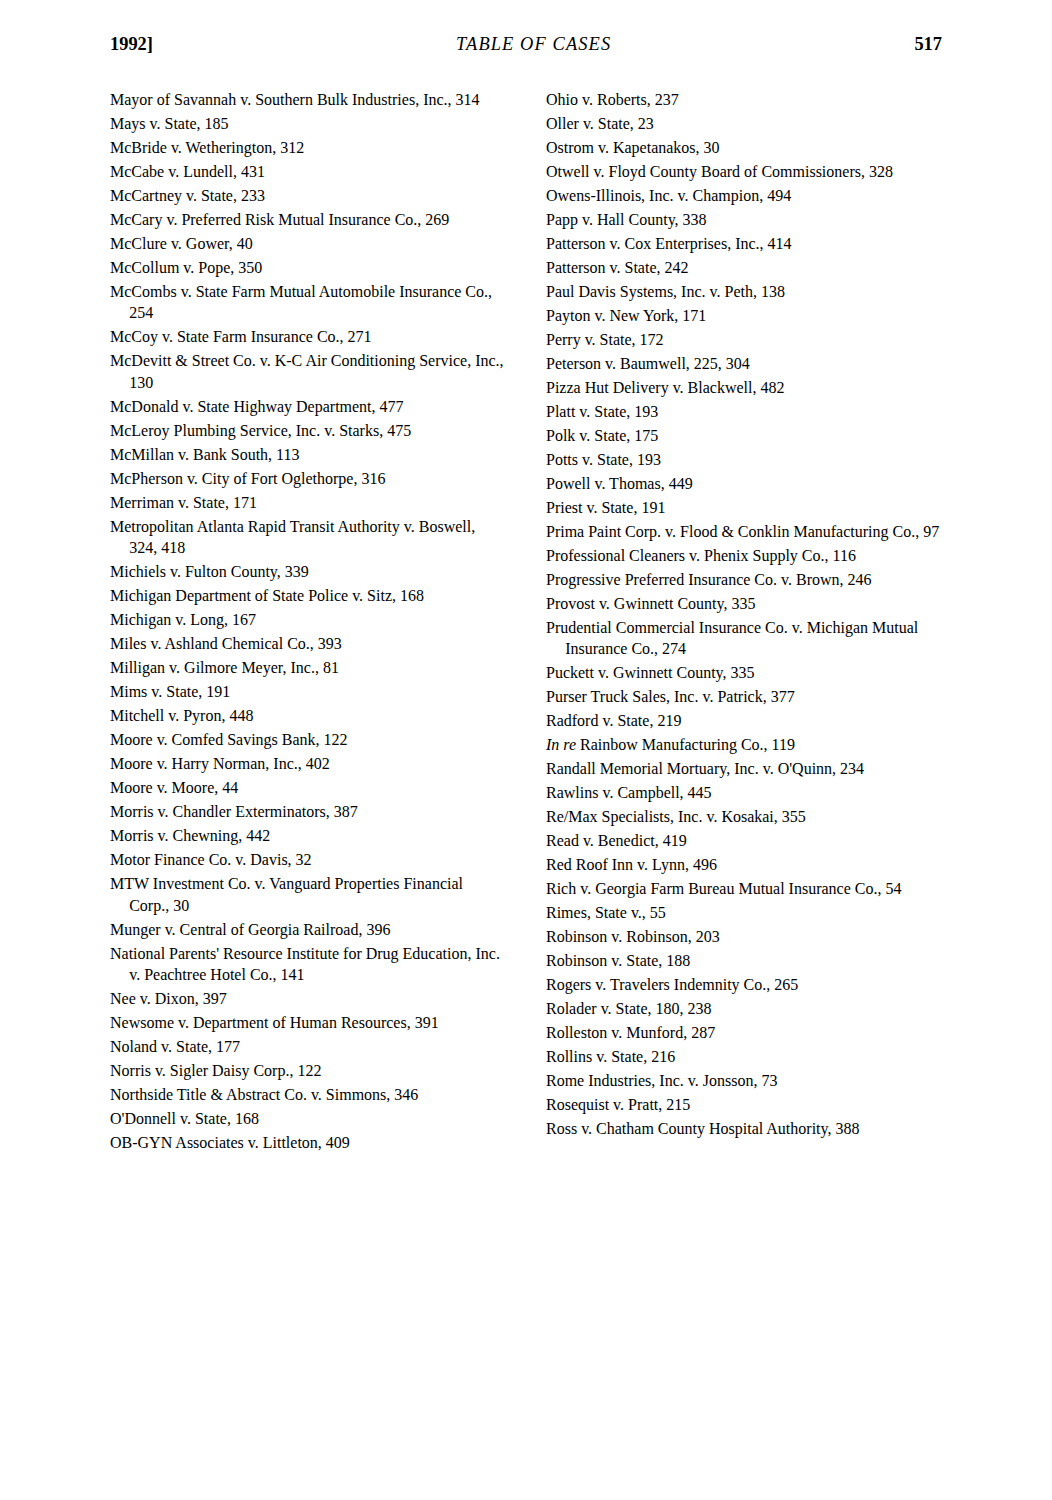1992]
TABLE OF CASES
517
Mayor of Savannah v. Southern Bulk Industries, Inc., 314
Mays v. State, 185
McBride v. Wetherington, 312
McCabe v. Lundell, 431
McCartney v. State, 233
McCary v. Preferred Risk Mutual Insurance Co., 269
McClure v. Gower, 40
McCollum v. Pope, 350
McCombs v. State Farm Mutual Automobile Insurance Co., 254
McCoy v. State Farm Insurance Co., 271
McDevitt & Street Co. v. K-C Air Conditioning Service, Inc., 130
McDonald v. State Highway Department, 477
McLeroy Plumbing Service, Inc. v. Starks, 475
McMillan v. Bank South, 113
McPherson v. City of Fort Oglethorpe, 316
Merriman v. State, 171
Metropolitan Atlanta Rapid Transit Authority v. Boswell, 324, 418
Michiels v. Fulton County, 339
Michigan Department of State Police v. Sitz, 168
Michigan v. Long, 167
Miles v. Ashland Chemical Co., 393
Milligan v. Gilmore Meyer, Inc., 81
Mims v. State, 191
Mitchell v. Pyron, 448
Moore v. Comfed Savings Bank, 122
Moore v. Harry Norman, Inc., 402
Moore v. Moore, 44
Morris v. Chandler Exterminators, 387
Morris v. Chewning, 442
Motor Finance Co. v. Davis, 32
MTW Investment Co. v. Vanguard Properties Financial Corp., 30
Munger v. Central of Georgia Railroad, 396
National Parents' Resource Institute for Drug Education, Inc. v. Peachtree Hotel Co., 141
Nee v. Dixon, 397
Newsome v. Department of Human Resources, 391
Noland v. State, 177
Norris v. Sigler Daisy Corp., 122
Northside Title & Abstract Co. v. Simmons, 346
O'Donnell v. State, 168
OB-GYN Associates v. Littleton, 409
Ohio v. Roberts, 237
Oller v. State, 23
Ostrom v. Kapetanakos, 30
Otwell v. Floyd County Board of Commissioners, 328
Owens-Illinois, Inc. v. Champion, 494
Papp v. Hall County, 338
Patterson v. Cox Enterprises, Inc., 414
Patterson v. State, 242
Paul Davis Systems, Inc. v. Peth, 138
Payton v. New York, 171
Perry v. State, 172
Peterson v. Baumwell, 225, 304
Pizza Hut Delivery v. Blackwell, 482
Platt v. State, 193
Polk v. State, 175
Potts v. State, 193
Powell v. Thomas, 449
Priest v. State, 191
Prima Paint Corp. v. Flood & Conklin Manufacturing Co., 97
Professional Cleaners v. Phenix Supply Co., 116
Progressive Preferred Insurance Co. v. Brown, 246
Provost v. Gwinnett County, 335
Prudential Commercial Insurance Co. v. Michigan Mutual Insurance Co., 274
Puckett v. Gwinnett County, 335
Purser Truck Sales, Inc. v. Patrick, 377
Radford v. State, 219
In re Rainbow Manufacturing Co., 119
Randall Memorial Mortuary, Inc. v. O'Quinn, 234
Rawlins v. Campbell, 445
Re/Max Specialists, Inc. v. Kosakai, 355
Read v. Benedict, 419
Red Roof Inn v. Lynn, 496
Rich v. Georgia Farm Bureau Mutual Insurance Co., 54
Rimes, State v., 55
Robinson v. Robinson, 203
Robinson v. State, 188
Rogers v. Travelers Indemnity Co., 265
Rolader v. State, 180, 238
Rolleston v. Munford, 287
Rollins v. State, 216
Rome Industries, Inc. v. Jonsson, 73
Rosequist v. Pratt, 215
Ross v. Chatham County Hospital Authority, 388